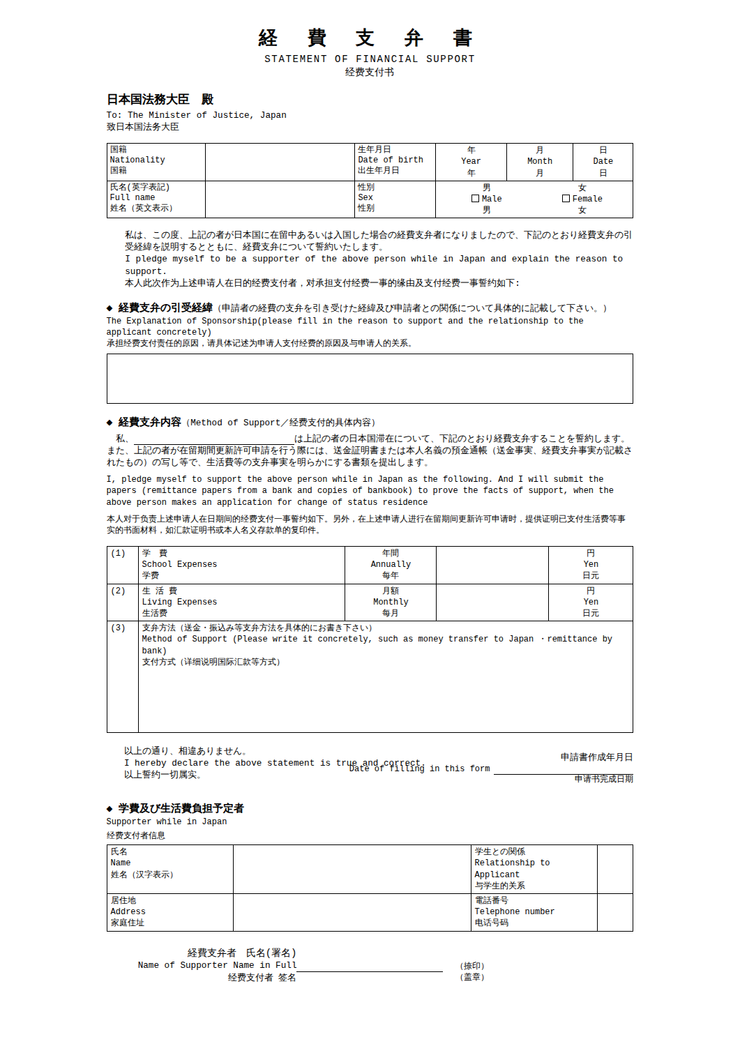経 費 支 弁 書
STATEMENT OF FINANCIAL SUPPORT
经费支付书
日本国法務大臣　殿
To: The Minister of Justice, Japan
致日本国法务大臣
| 国籍 Nationality 国籍 | | 生年月日 Date of birth 出生年月日 | 年 Year 年 | 月 Month 月 | 日 Date 日 |
| 氏名(英字表記) Full name 姓名（英文表示） | | 性別 Sex 性别 | 男 Male 男 女 Female 女 |
私は、この度、上記の者が日本国に在留中あるいは入国した場合の経費支弁者になりましたので、下記のとおり経費支弁の引受経緯を説明するとともに、経費支弁について誓約いたします。
I pledge myself to be a supporter of the above person while in Japan and explain the reason to support.
本人此次作为上述申请人在日的经费支付者，对承担支付经费一事的缘由及支付经费一事誓约如下:
◆ 経費支弁の引受経緯（申請者の経費の支弁を引き受けた経緯及び申請者との関係について具体的に記載して下さい。）
The Explanation of Sponsorship(please fill in the reason to support and the relationship to the applicant concretely)
承担经费支付责任的原因，请具体记述为申请人支付经费的原因及与申请人的关系。
◆ 経費支弁内容（Method of Support／经费支付的具体内容）
　私、 は上記の者の日本国滞在について、下記のとおり経費支弁することを誓約します。また、上記の者が在留期間更新許可申請を行う際には、送金証明書または本人名義の預金通帳（送金事実、経費支弁事実が記載されたもの）の写し等で、生活費等の支弁事実を明らかにする書類を提出します。
I, pledge myself to support the above person while in Japan as the following. And I will submit the papers (remittance papers from a bank and copies of bankbook) to prove the facts of support, when the above person makes an application for change of status residence
本人对于负责上述申请人在日期间的经费支付一事誓约如下。另外，在上述申请人进行在留期间更新许可申请时，提供证明已支付生活费等事实的书面材料，如汇款证明书或本人名义存款单的复印件。
| (1) | 学 費 School Expenses 学费 | 年間 Annually 每年 | | 円 Yen 日元 |
| (2) | 生 活 費 Living Expenses 生活费 | 月額 Monthly 每月 | | 円 Yen 日元 |
| (3) | 支弁方法（送金・振込み等支弁方法を具体的にお書き下さい） Method of Support (Please write it concretely, such as money transfer to Japan ・remittance by bank) 支付方式（详细说明国际汇款等方式） |
以上の通り、相違ありません。
I hereby declare the above statement is true and correct.
以上誓约一切属实。
申請書作成年月日
Date of filling in this form
申请书完成日期
◆ 学費及び生活費負担予定者
Supporter while in Japan
经费支付者信息
| 氏名 Name 姓名（汉字表示） | | 学生との関係 Relationship to Applicant 与学生的关系 | |
| 居住地 Address 家庭住址 | | 電話番号 Telephone number 电话号码 | |
経費支弁者　氏名(署名)
Name of Supporter Name in Full
经费支付者 签名
（捺印）
（盖章）